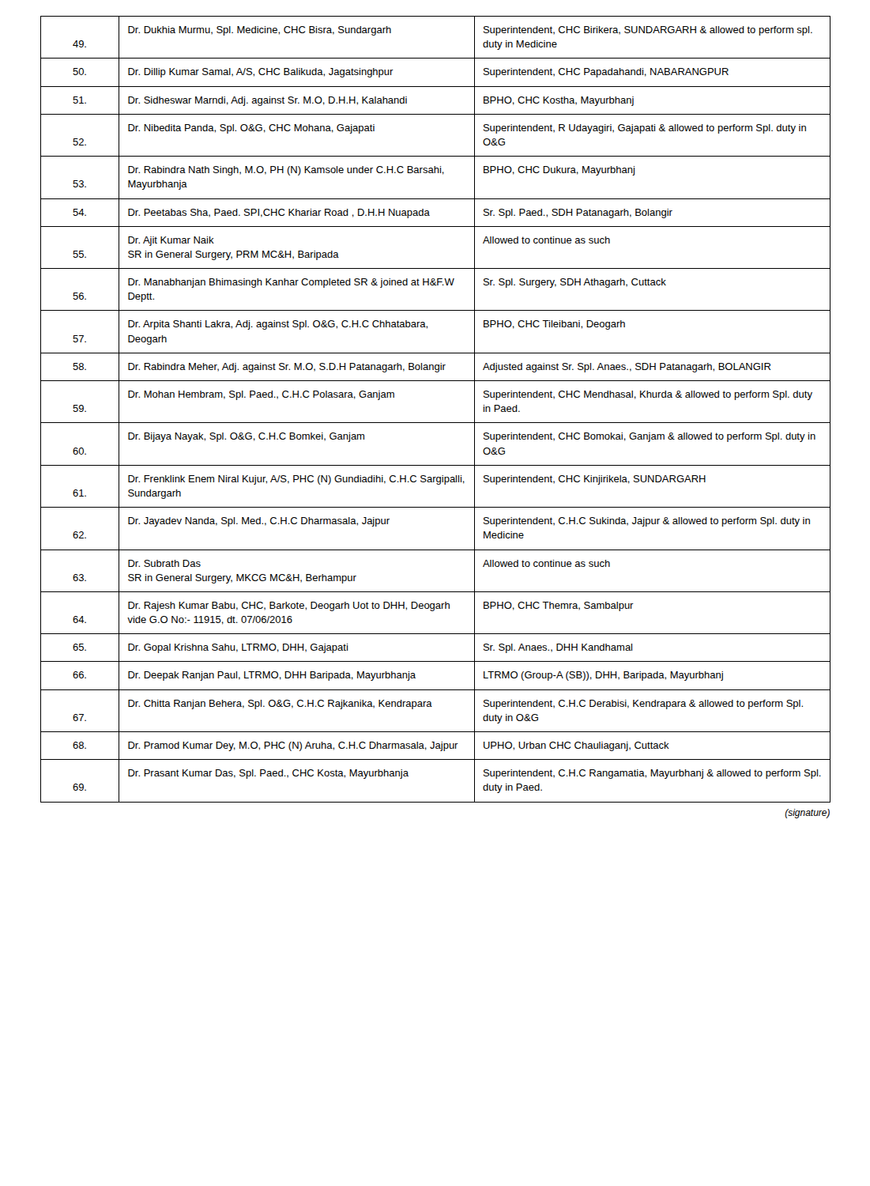| 49. | Dr. Dukhia Murmu, Spl. Medicine, CHC Bisra, Sundargarh | Superintendent, CHC Birikera, SUNDARGARH & allowed to perform spl. duty in Medicine |
| 50. | Dr. Dillip Kumar Samal, A/S, CHC Balikuda, Jagatsinghpur | Superintendent, CHC Papadahandi, NABARANGPUR |
| 51. | Dr. Sidheswar Marndi, Adj. against Sr. M.O, D.H.H, Kalahandi | BPHO, CHC Kostha, Mayurbhanj |
| 52. | Dr. Nibedita Panda, Spl. O&G, CHC Mohana, Gajapati | Superintendent, R Udayagiri, Gajapati & allowed to perform Spl. duty in O&G |
| 53. | Dr. Rabindra Nath Singh, M.O, PH (N) Kamsole under C.H.C Barsahi, Mayurbhanja | BPHO, CHC Dukura, Mayurbhanj |
| 54. | Dr. Peetabas Sha, Paed. SPI,CHC Khariar Road , D.H.H Nuapada | Sr. Spl. Paed., SDH Patanagarh, Bolangir |
| 55. | Dr. Ajit Kumar Naik SR in General Surgery, PRM MC&H, Baripada | Allowed to continue as such |
| 56. | Dr. Manabhanjan Bhimasingh Kanhar Completed SR & joined at H&F.W Deptt. | Sr. Spl. Surgery, SDH Athagarh, Cuttack |
| 57. | Dr. Arpita Shanti Lakra, Adj. against Spl. O&G, C.H.C Chhatabara, Deogarh | BPHO, CHC Tileibani, Deogarh |
| 58. | Dr. Rabindra Meher, Adj. against Sr. M.O, S.D.H Patanagarh, Bolangir | Adjusted against Sr. Spl. Anaes., SDH Patanagarh, BOLANGIR |
| 59. | Dr. Mohan Hembram, Spl. Paed., C.H.C Polasara, Ganjam | Superintendent, CHC Mendhasal, Khurda & allowed to perform Spl. duty in Paed. |
| 60. | Dr. Bijaya Nayak, Spl. O&G, C.H.C Bomkei, Ganjam | Superintendent, CHC Bomokai, Ganjam & allowed to perform Spl. duty in O&G |
| 61. | Dr. Frenklink Enem Niral Kujur, A/S, PHC (N) Gundiadihi, C.H.C Sargipalli, Sundargarh | Superintendent, CHC Kinjirikela, SUNDARGARH |
| 62. | Dr. Jayadev Nanda, Spl. Med., C.H.C Dharmasala, Jajpur | Superintendent, C.H.C Sukinda, Jajpur & allowed to perform Spl. duty in Medicine |
| 63. | Dr. Subrath Das SR in General Surgery, MKCG MC&H, Berhampur | Allowed to continue as such |
| 64. | Dr. Rajesh Kumar Babu, CHC, Barkote, Deogarh Uot to DHH, Deogarh vide G.O No:- 11915, dt. 07/06/2016 | BPHO, CHC Themra, Sambalpur |
| 65. | Dr. Gopal Krishna Sahu, LTRMO, DHH, Gajapati | Sr. Spl. Anaes., DHH Kandhamal |
| 66. | Dr. Deepak Ranjan Paul, LTRMO, DHH Baripada, Mayurbhanja | LTRMO (Group-A (SB)), DHH, Baripada, Mayurbhanj |
| 67. | Dr. Chitta Ranjan Behera, Spl. O&G, C.H.C Rajkanika, Kendrapara | Superintendent, C.H.C Derabisi, Kendrapara & allowed to perform Spl. duty in O&G |
| 68. | Dr. Pramod Kumar Dey, M.O, PHC (N) Aruha, C.H.C Dharmasala, Jajpur | UPHO, Urban CHC Chauliaganj, Cuttack |
| 69. | Dr. Prasant Kumar Das, Spl. Paed., CHC Kosta, Mayurbhanja | Superintendent, C.H.C Rangamatia, Mayurbhanj & allowed to perform Spl. duty in Paed. |
(signature)